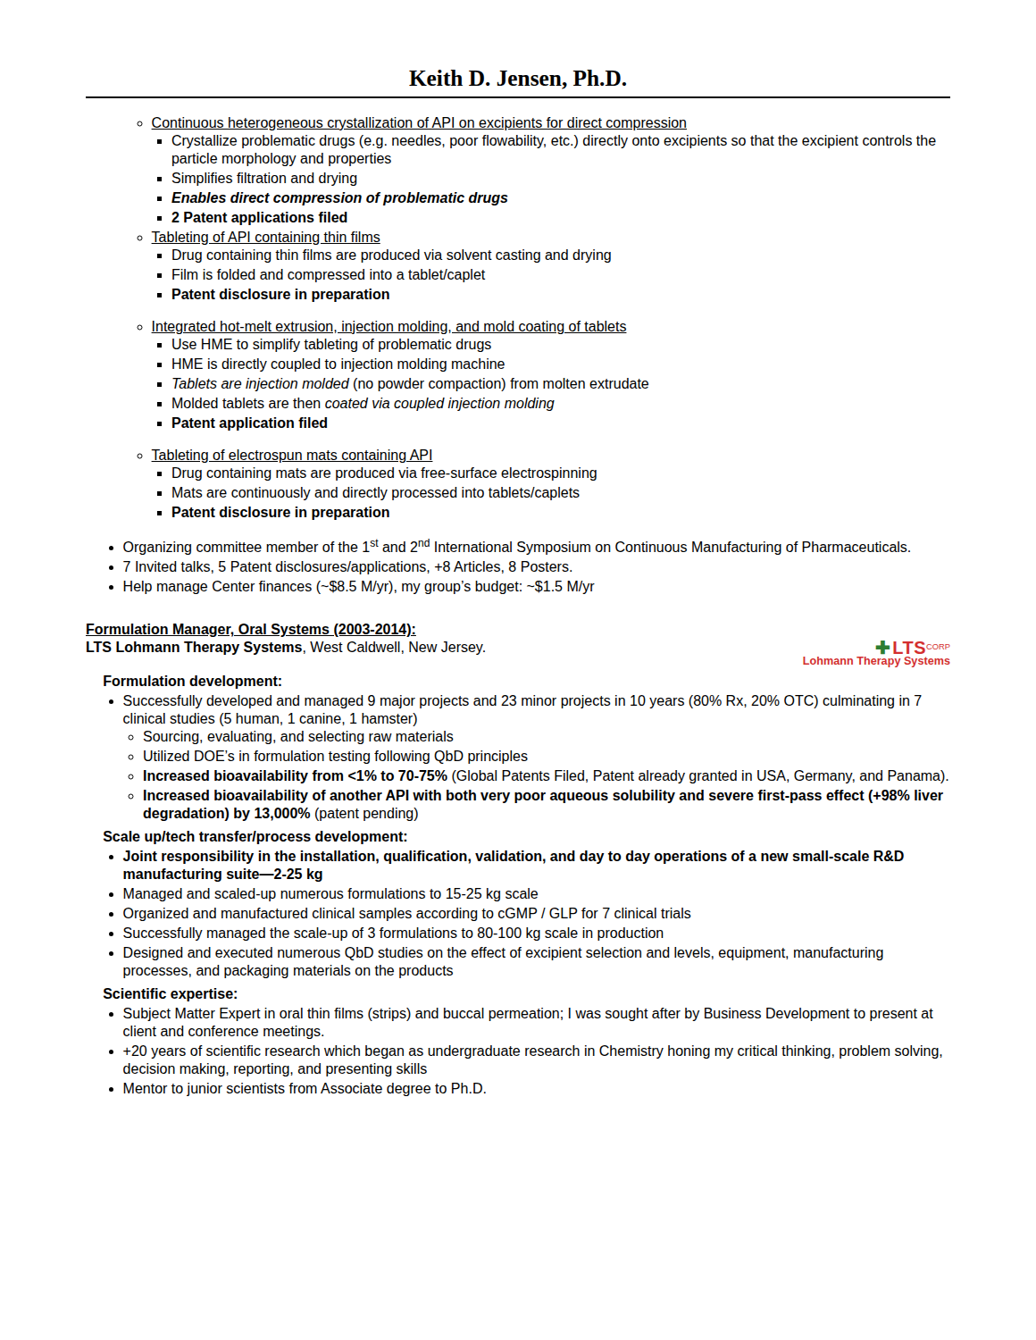Keith D. Jensen, Ph.D.
Continuous heterogeneous crystallization of API on excipients for direct compression
Crystallize problematic drugs (e.g. needles, poor flowability, etc.) directly onto excipients so that the excipient controls the particle morphology and properties
Simplifies filtration and drying
Enables direct compression of problematic drugs
2 Patent applications filed
Tableting of API containing thin films
Drug containing thin films are produced via solvent casting and drying
Film is folded and compressed into a tablet/caplet
Patent disclosure in preparation
Integrated hot-melt extrusion, injection molding, and mold coating of tablets
Use HME to simplify tableting of problematic drugs
HME is directly coupled to injection molding machine
Tablets are injection molded (no powder compaction) from molten extrudate
Molded tablets are then coated via coupled injection molding
Patent application filed
Tableting of electrospun mats containing API
Drug containing mats are produced via free-surface electrospinning
Mats are continuously and directly processed into tablets/caplets
Patent disclosure in preparation
Organizing committee member of the 1st and 2nd International Symposium on Continuous Manufacturing of Pharmaceuticals.
7 Invited talks, 5 Patent disclosures/applications, +8 Articles, 8 Posters.
Help manage Center finances (~$8.5 M/yr), my group’s budget: ~$1.5 M/yr
Formulation Manager, Oral Systems (2003-2014):
LTS Lohmann Therapy Systems, West Caldwell, New Jersey.
✚LTS CORP
Lohmann Therapy Systems
Formulation development:
Successfully developed and managed 9 major projects and 23 minor projects in 10 years (80% Rx, 20% OTC) culminating in 7 clinical studies (5 human, 1 canine, 1 hamster)
Sourcing, evaluating, and selecting raw materials
Utilized DOE’s in formulation testing following QbD principles
Increased bioavailability from <1% to 70-75% (Global Patents Filed, Patent already granted in USA, Germany, and Panama).
Increased bioavailability of another API with both very poor aqueous solubility and severe first-pass effect (+98% liver degradation) by 13,000% (patent pending)
Scale up/tech transfer/process development:
Joint responsibility in the installation, qualification, validation, and day to day operations of a new small-scale R&D manufacturing suite—2-25 kg
Managed and scaled-up numerous formulations to 15-25 kg scale
Organized and manufactured clinical samples according to cGMP / GLP for 7 clinical trials
Successfully managed the scale-up of 3 formulations to 80-100 kg scale in production
Designed and executed numerous QbD studies on the effect of excipient selection and levels, equipment, manufacturing processes, and packaging materials on the products
Scientific expertise:
Subject Matter Expert in oral thin films (strips) and buccal permeation; I was sought after by Business Development to present at client and conference meetings.
+20 years of scientific research which began as undergraduate research in Chemistry honing my critical thinking, problem solving, decision making, reporting, and presenting skills
Mentor to junior scientists from Associate degree to Ph.D.